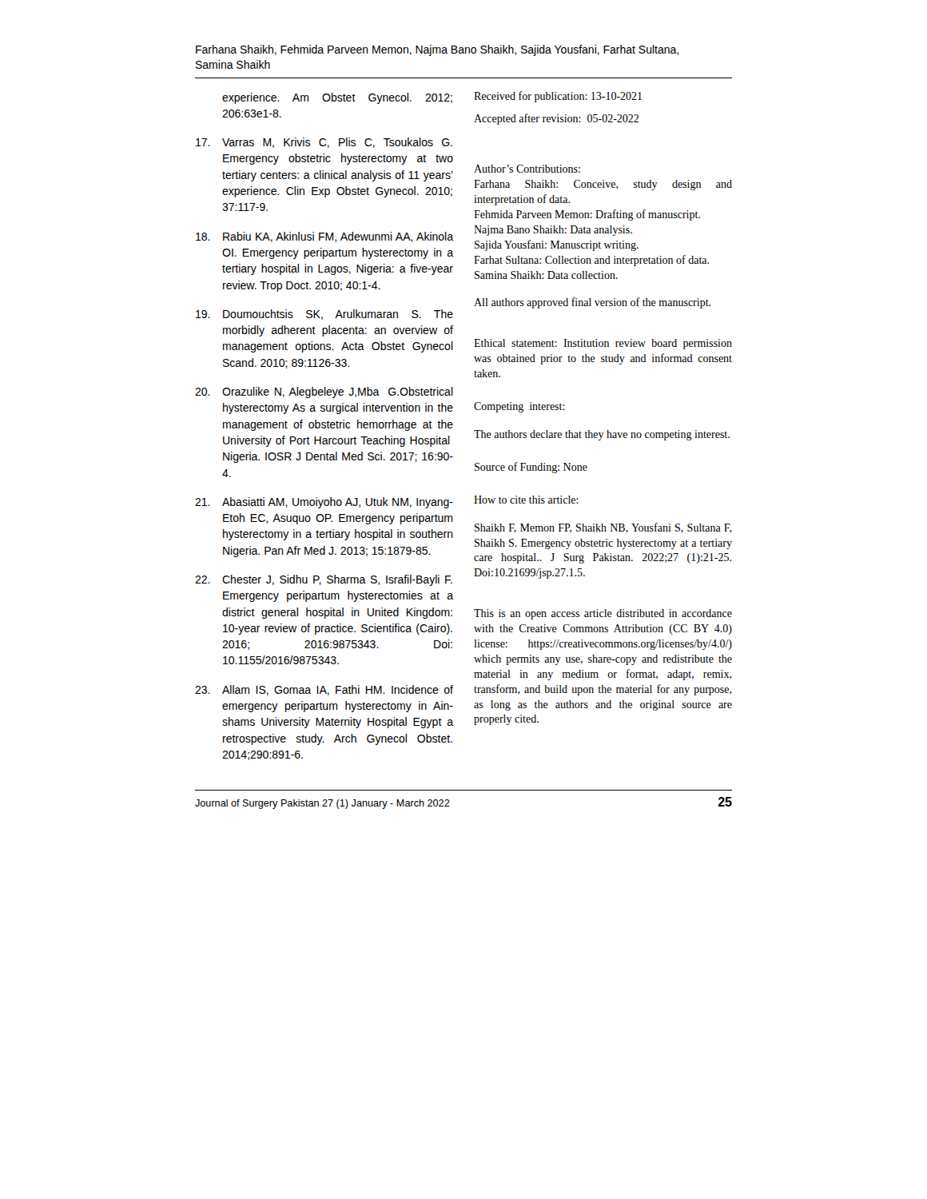Farhana Shaikh, Fehmida Parveen Memon, Najma Bano Shaikh, Sajida Yousfani, Farhat Sultana,
Samina Shaikh
experience. Am Obstet Gynecol. 2012; 206:63e1-8.
17. Varras M, Krivis C, Plis C, Tsoukalos G. Emergency obstetric hysterectomy at two tertiary centers: a clinical analysis of 11 years’ experience. Clin Exp Obstet Gynecol. 2010; 37:117-9.
18. Rabiu KA, Akinlusi FM, Adewunmi AA, Akinola OI. Emergency peripartum hysterectomy in a tertiary hospital in Lagos, Nigeria: a five-year review. Trop Doct. 2010; 40:1-4.
19. Doumouchtsis SK, Arulkumaran S. The morbidly adherent placenta: an overview of management options. Acta Obstet Gynecol Scand. 2010; 89:1126-33.
20. Orazulike N, Alegbeleye J,Mba G.Obstetrical hysterectomy As a surgical intervention in the management of obstetric hemorrhage at the University of Port Harcourt Teaching Hospital Nigeria. IOSR J Dental Med Sci. 2017; 16:90-4.
21. Abasiatti AM, Umoiyoho AJ, Utuk NM, Inyang-Etoh EC, Asuquo OP. Emergency peripartum hysterectomy in a tertiary hospital in southern Nigeria. Pan Afr Med J. 2013; 15:1879-85.
22. Chester J, Sidhu P, Sharma S, Israfil-Bayli F. Emergency peripartum hysterectomies at a district general hospital in United Kingdom: 10-year review of practice. Scientifica (Cairo). 2016; 2016:9875343. Doi: 10.1155/2016/9875343.
23. Allam IS, Gomaa IA, Fathi HM. Incidence of emergency peripartum hysterectomy in Ain-shams University Maternity Hospital Egypt a retrospective study. Arch Gynecol Obstet. 2014;290:891-6.
Received for publication: 13-10-2021
Accepted after revision: 05-02-2022
Author’s Contributions:
Farhana Shaikh: Conceive, study design and interpretation of data.
Fehmida Parveen Memon: Drafting of manuscript.
Najma Bano Shaikh: Data analysis.
Sajida Yousfani: Manuscript writing.
Farhat Sultana: Collection and interpretation of data.
Samina Shaikh: Data collection.
All authors approved final version of the manuscript.
Ethical statement: Institution review board permission was obtained prior to the study and informad consent taken.
Competing interest:
The authors declare that they have no competing interest.
Source of Funding: None
How to cite this article:
Shaikh F, Memon FP, Shaikh NB, Yousfani S, Sultana F, Shaikh S. Emergency obstetric hysterectomy at a tertiary care hospital.. J Surg Pakistan. 2022;27 (1):21-25. Doi:10.21699/jsp.27.1.5.
This is an open access article distributed in accordance with the Creative Commons Attribution (CC BY 4.0) license: https://creativecommons.org/licenses/by/4.0/) which permits any use, share-copy and redistribute the material in any medium or format, adapt, remix, transform, and build upon the material for any purpose, as long as the authors and the original source are properly cited.
Journal of Surgery Pakistan 27 (1) January - March 2022 25